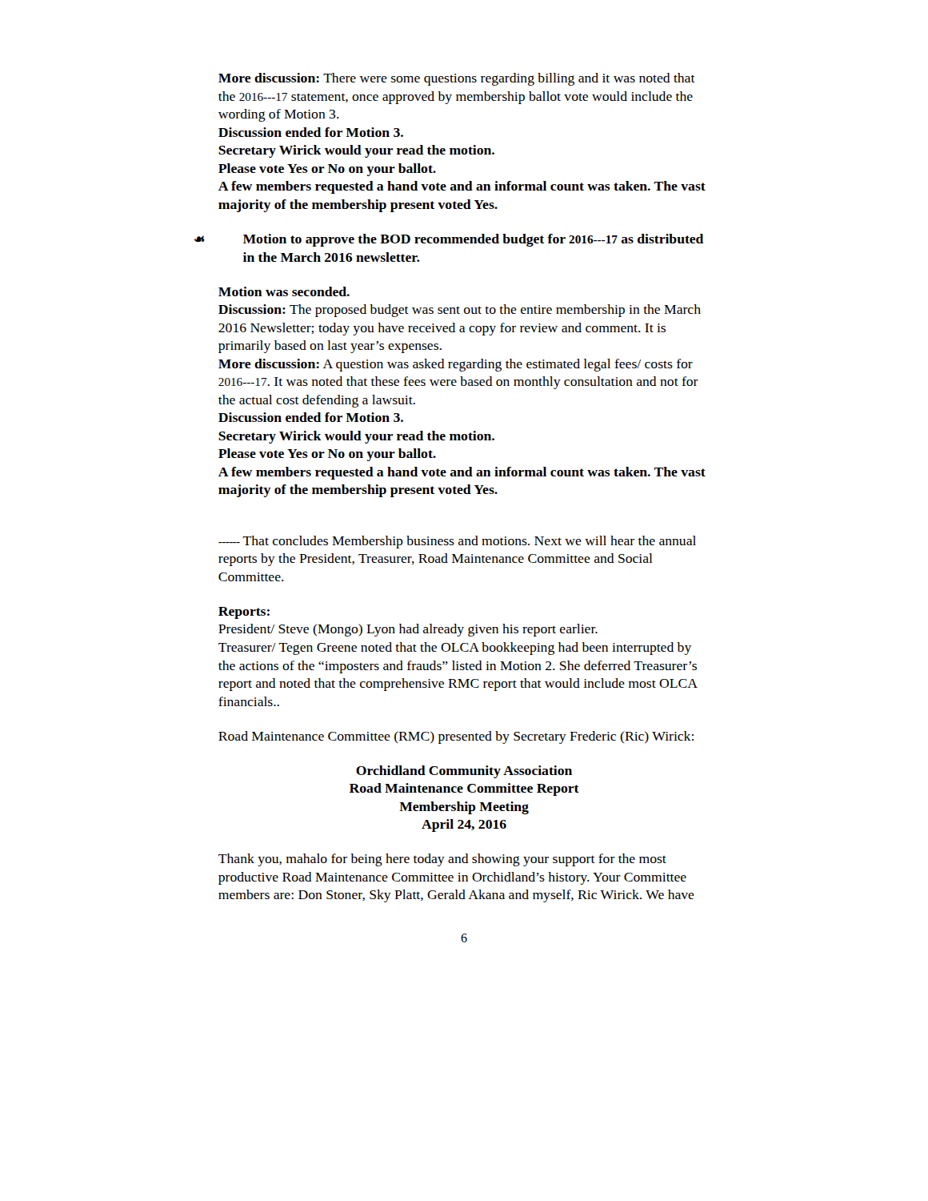More discussion: There were some questions regarding billing and it was noted that the 2016‑‑‑17 statement, once approved by membership ballot vote would include the wording of Motion 3.
Discussion ended for Motion 3.
Secretary Wirick would your read the motion.
Please vote Yes or No on your ballot.
A few members requested a hand vote and an informal count was taken. The vast majority of the membership present voted Yes.
☙Motion to approve the BOD recommended budget for 2016‑‑‑17 as distributed in the March 2016 newsletter.
Motion was seconded.
Discussion: The proposed budget was sent out to the entire membership in the March 2016 Newsletter; today you have received a copy for review and comment. It is primarily based on last year’s expenses.
More discussion: A question was asked regarding the estimated legal fees/ costs for 2016‑‑‑17. It was noted that these fees were based on monthly consultation and not for the actual cost defending a lawsuit.
Discussion ended for Motion 3.
Secretary Wirick would your read the motion.
Please vote Yes or No on your ballot.
A few members requested a hand vote and an informal count was taken. The vast majority of the membership present voted Yes.
‑‑‑‑‑‑ That concludes Membership business and motions. Next we will hear the annual reports by the President, Treasurer, Road Maintenance Committee and Social Committee.
Reports:
President/ Steve (Mongo) Lyon had already given his report earlier.
Treasurer/ Tegen Greene noted that the OLCA bookkeeping had been interrupted by the actions of the “imposters and frauds” listed in Motion 2. She deferred Treasurer’s report and noted that the comprehensive RMC report that would include most OLCA financials..
Road Maintenance Committee (RMC) presented by Secretary Frederic (Ric) Wirick:
Orchidland Community Association
Road Maintenance Committee Report
Membership Meeting
April 24, 2016
Thank you, mahalo for being here today and showing your support for the most productive Road Maintenance Committee in Orchidland’s history. Your Committee members are: Don Stoner, Sky Platt, Gerald Akana and myself, Ric Wirick. We have
6